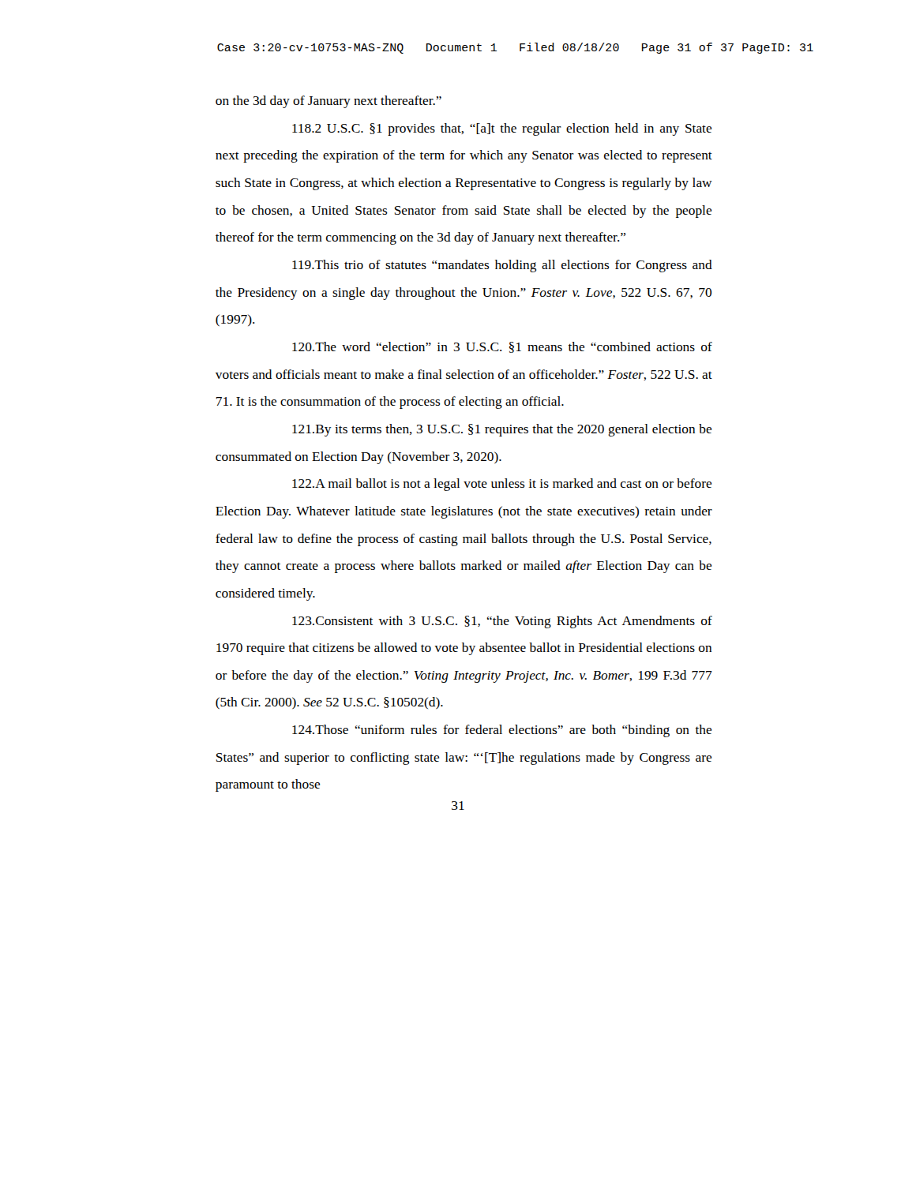Case 3:20-cv-10753-MAS-ZNQ Document 1 Filed 08/18/20 Page 31 of 37 PageID: 31
on the 3d day of January next thereafter.”
118. 2 U.S.C. §1 provides that, “[a]t the regular election held in any State next preceding the expiration of the term for which any Senator was elected to represent such State in Congress, at which election a Representative to Congress is regularly by law to be chosen, a United States Senator from said State shall be elected by the people thereof for the term commencing on the 3d day of January next thereafter.”
119. This trio of statutes “mandates holding all elections for Congress and the Presidency on a single day throughout the Union.” Foster v. Love, 522 U.S. 67, 70 (1997).
120. The word “election” in 3 U.S.C. §1 means the “combined actions of voters and officials meant to make a final selection of an officeholder.” Foster, 522 U.S. at 71. It is the consummation of the process of electing an official.
121. By its terms then, 3 U.S.C. §1 requires that the 2020 general election be consummated on Election Day (November 3, 2020).
122. A mail ballot is not a legal vote unless it is marked and cast on or before Election Day. Whatever latitude state legislatures (not the state executives) retain under federal law to define the process of casting mail ballots through the U.S. Postal Service, they cannot create a process where ballots marked or mailed after Election Day can be considered timely.
123. Consistent with 3 U.S.C. §1, “the Voting Rights Act Amendments of 1970 require that citizens be allowed to vote by absentee ballot in Presidential elections on or before the day of the election.” Voting Integrity Project, Inc. v. Bomer, 199 F.3d 777 (5th Cir. 2000). See 52 U.S.C. §10502(d).
124. Those “uniform rules for federal elections” are both “binding on the States” and superior to conflicting state law: “‘[T]he regulations made by Congress are paramount to those
31